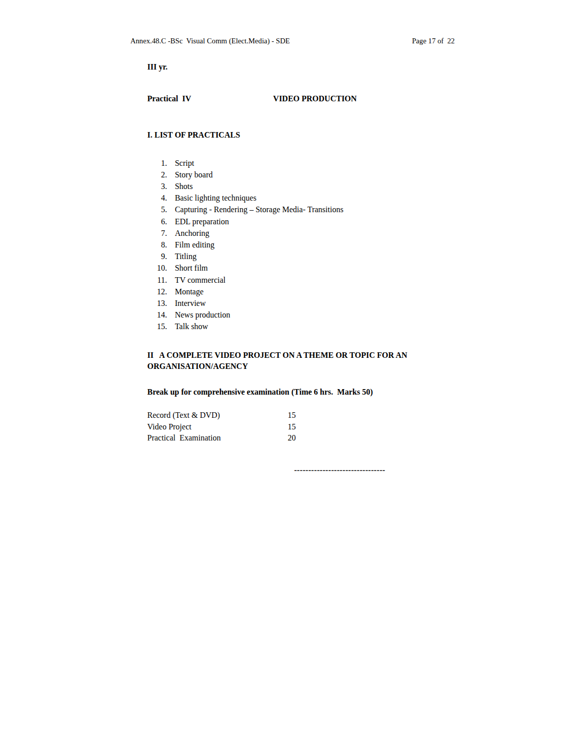Annex.48.C -BSc Visual Comm (Elect.Media) - SDE Page 17 of 22
III yr.
Practical IVVIDEO PRODUCTION
I. LIST OF PRACTICALS
Script
Story board
Shots
Basic lighting techniques
Capturing - Rendering – Storage Media- Transitions
EDL preparation
Anchoring
Film editing
Titling
Short film
TV commercial
Montage
Interview
News production
Talk show
II A COMPLETE VIDEO PROJECT ON A THEME OR TOPIC FOR AN ORGANISATION/AGENCY
Break up for comprehensive examination (Time 6 hrs. Marks 50)
| Record (Text & DVD) | 15 |
| Video Project | 15 |
| Practical Examination | 20 |
--------------------------------